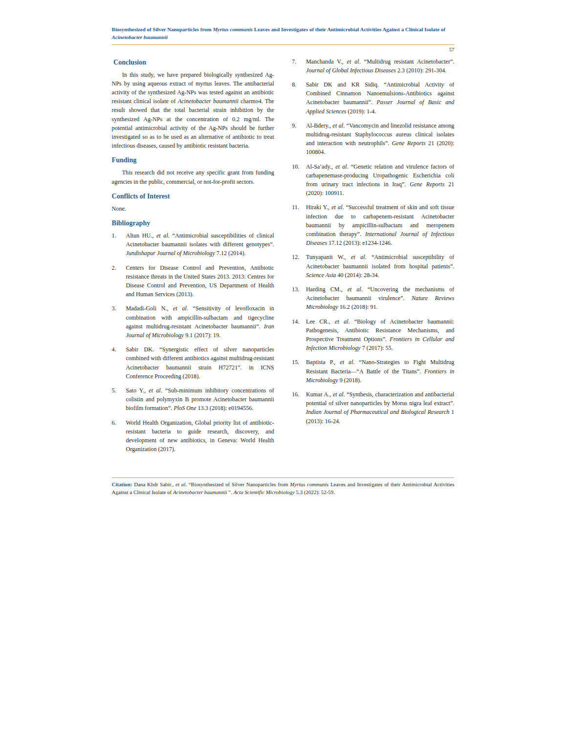Biosynthesized of Silver Nanoparticles from Myrtus communis Leaves and Investigates of their Antimicrobial Activities Against a Clinical Isolate of Acinetobacter baumannii
57
Conclusion
In this study, we have prepared biologically synthesized Ag-NPs by using aqueous extract of myrtus leaves. The antibacterial activity of the synthesized Ag-NPs was tested against an antibiotic resistant clinical isolate of Acinetobacter baumannii charmo4. The result showed that the total bacterial strain inhibition by the synthesized Ag-NPs at the concentration of 0.2 mg/ml. The potential antimicrobial activity of the Ag-NPs should be further investigated so as to be used as an alternative of antibiotic to treat infectious diseases, caused by antibiotic resistant bacteria.
Funding
This research did not receive any specific grant from funding agencies in the public, commercial, or not-for-profit sectors.
Conflicts of Interest
None.
Bibliography
Altun HU., et al. “Antimicrobial susceptibilities of clinical Acinetobacter baumannii isolates with different genotypes”. Jundishapur Journal of Microbiology 7.12 (2014).
Centers for Disease Control and Prevention, Antibiotic resistance threats in the United States 2013. 2013: Centres for Disease Control and Prevention, US Department of Health and Human Services (2013).
Madadi-Goli N., et al. “Sensitivity of levofloxacin in combination with ampicillin-sulbactam and tigecycline against multidrug-resistant Acinetobacter baumannii”. Iran Journal of Microbiology 9.1 (2017): 19.
Sabir DK. “Synergistic effect of silver nanoparticles combined with different antibiotics against multidrug-resistant Acinetobacter baumannii strain H72721”. in ICNS Conference Proceeding (2018).
Sato Y., et al. “Sub-minimum inhibitory concentrations of colistin and polymyxin B promote Acinetobacter baumannii biofilm formation”. PloS One 13.3 (2018): e0194556.
World Health Organization, Global priority list of antibiotic-resistant bacteria to guide research, discovery, and development of new antibiotics, in Geneva: World Health Organization (2017).
Manchanda V., et al. “Multidrug resistant Acinetobacter”. Journal of Global Infectious Diseases 2.3 (2010): 291-304.
Sabir DK and KR Sidiq. “Antimicrobial Activity of Combined Cinnamon Nanoemulsions-Antibiotics against Acinetobacter baumannii”. Passer Journal of Basic and Applied Sciences (2019): 1-4.
Al-Bdery., et al. “Vancomycin and linezolid resistance among multidrug-resistant Staphylococcus aureus clinical isolates and interaction with neutrophils”. Gene Reports 21 (2020): 100804.
Al-Sa’ady., et al. “Genetic relation and virulence factors of carbapenemase-producing Uropathogenic Escherichia coli from urinary tract infections in Iraq”. Gene Reports 21 (2020): 100911.
Hiraki Y., et al. “Successful treatment of skin and soft tissue infection due to carbapenem-resistant Acinetobacter baumannii by ampicillin-sulbactam and meropenem combination therapy”. International Journal of Infectious Diseases 17.12 (2013): e1234-1246.
Tunyapanit W., et al. “Antimicrobial susceptibility of Acinetobacter baumannii isolated from hospital patients”. Science Asia 40 (2014): 28-34.
Harding CM., et al. “Uncovering the mechanisms of Acinetobacter baumannii virulence”. Nature Reviews Microbiology 16.2 (2018): 91.
Lee CR., et al. “Biology of Acinetobacter baumannii: Pathogenesis, Antibiotic Resistance Mechanisms, and Prospective Treatment Options”. Frontiers in Cellular and Infection Microbiology 7 (2017): 55.
Baptista P., et al. “Nano-Strategies to Fight Multidrug Resistant Bacteria—“A Battle of the Titans”. Frontiers in Microbiology 9 (2018).
Kumar A., et al. “Synthesis, characterization and antibacterial potential of silver nanoparticles by Morus nigra leaf extract”. Indian Journal of Pharmaceutical and Biological Research 1 (2013): 16-24.
Citation: Dana Khdr Sabir., et al. “Biosynthesized of Silver Nanoparticles from Myrtus communis Leaves and Investigates of their Antimicrobial Activities Against a Clinical Isolate of Acinetobacter baumannii ”. Acta Scientific Microbiology 5.3 (2022): 52-59.